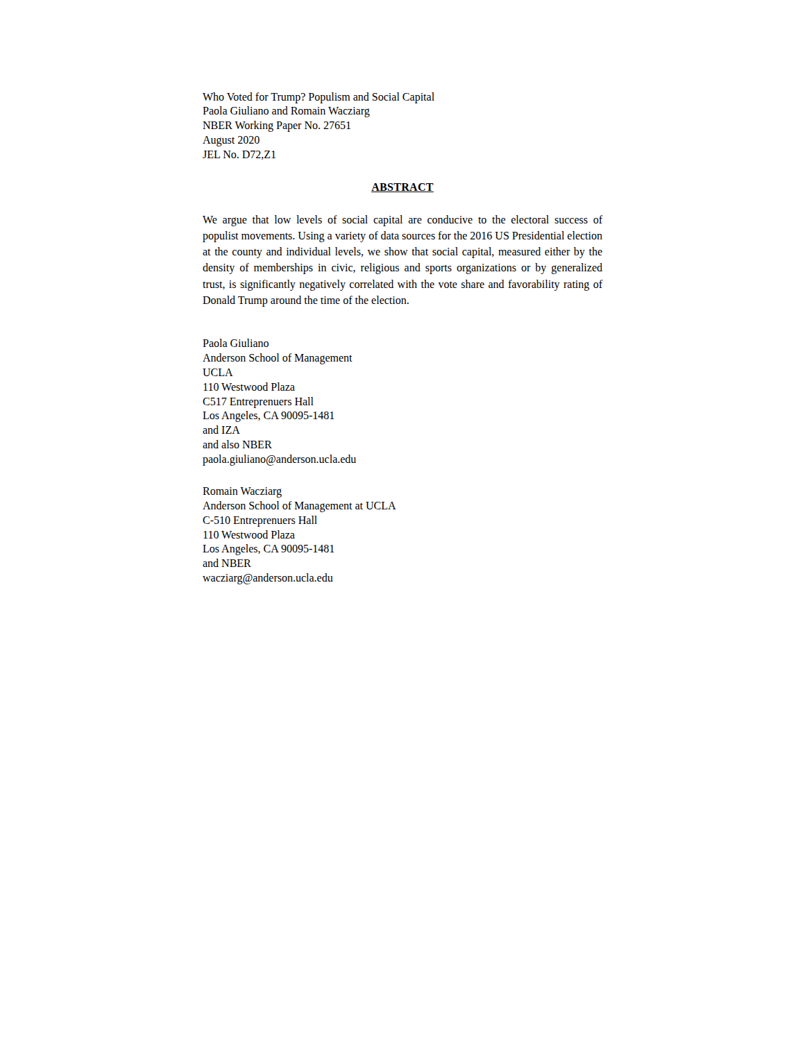Who Voted for Trump? Populism and Social Capital
Paola Giuliano and Romain Wacziarg
NBER Working Paper No. 27651
August 2020
JEL No. D72,Z1
ABSTRACT
We argue that low levels of social capital are conducive to the electoral success of populist movements. Using a variety of data sources for the 2016 US Presidential election at the county and individual levels, we show that social capital, measured either by the density of memberships in civic, religious and sports organizations or by generalized trust, is significantly negatively correlated with the vote share and favorability rating of Donald Trump around the time of the election.
Paola Giuliano
Anderson School of Management
UCLA
110 Westwood Plaza
C517 Entreprenuers Hall
Los Angeles, CA 90095-1481
and IZA
and also NBER
paola.giuliano@anderson.ucla.edu
Romain Wacziarg
Anderson School of Management at UCLA
C-510 Entreprenuers Hall
110 Westwood Plaza
Los Angeles, CA 90095-1481
and NBER
wacziarg@anderson.ucla.edu